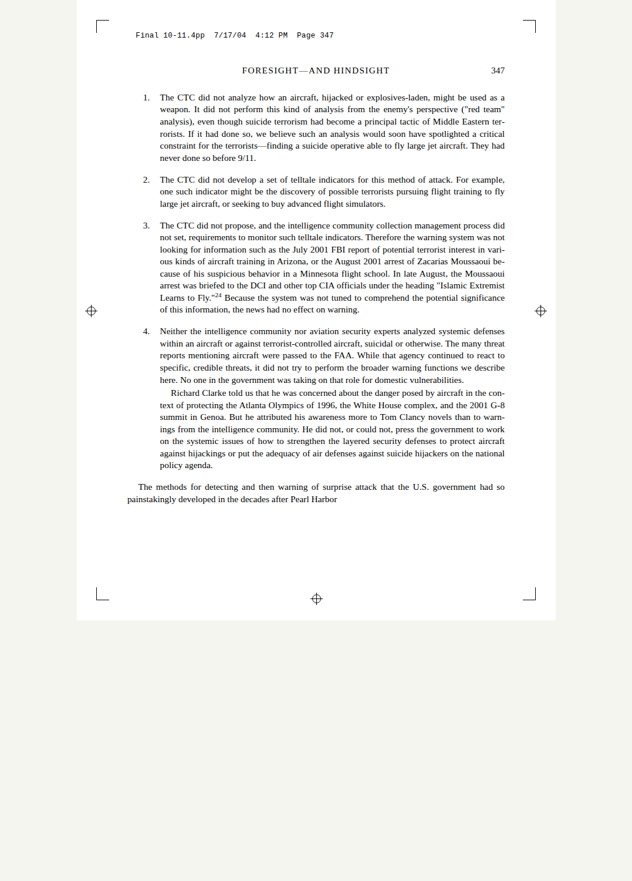Final 10-11.4pp 7/17/04 4:12 PM Page 347
FORESIGHT—AND HINDSIGHT 347
The CTC did not analyze how an aircraft, hijacked or explosives-laden, might be used as a weapon. It did not perform this kind of analysis from the enemy's perspective ("red team" analysis), even though suicide terrorism had become a principal tactic of Middle Eastern terrorists. If it had done so, we believe such an analysis would soon have spotlighted a critical constraint for the terrorists—finding a suicide operative able to fly large jet aircraft. They had never done so before 9/11.
The CTC did not develop a set of telltale indicators for this method of attack. For example, one such indicator might be the discovery of possible terrorists pursuing flight training to fly large jet aircraft, or seeking to buy advanced flight simulators.
The CTC did not propose, and the intelligence community collection management process did not set, requirements to monitor such telltale indicators. Therefore the warning system was not looking for information such as the July 2001 FBI report of potential terrorist interest in various kinds of aircraft training in Arizona, or the August 2001 arrest of Zacarias Moussaoui because of his suspicious behavior in a Minnesota flight school. In late August, the Moussaoui arrest was briefed to the DCI and other top CIA officials under the heading "Islamic Extremist Learns to Fly."24 Because the system was not tuned to comprehend the potential significance of this information, the news had no effect on warning.
Neither the intelligence community nor aviation security experts analyzed systemic defenses within an aircraft or against terrorist-controlled aircraft, suicidal or otherwise. The many threat reports mentioning aircraft were passed to the FAA. While that agency continued to react to specific, credible threats, it did not try to perform the broader warning functions we describe here. No one in the government was taking on that role for domestic vulnerabilities.
Richard Clarke told us that he was concerned about the danger posed by aircraft in the context of protecting the Atlanta Olympics of 1996, the White House complex, and the 2001 G-8 summit in Genoa. But he attributed his awareness more to Tom Clancy novels than to warnings from the intelligence community. He did not, or could not, press the government to work on the systemic issues of how to strengthen the layered security defenses to protect aircraft against hijackings or put the adequacy of air defenses against suicide hijackers on the national policy agenda.
The methods for detecting and then warning of surprise attack that the U.S. government had so painstakingly developed in the decades after Pearl Harbor